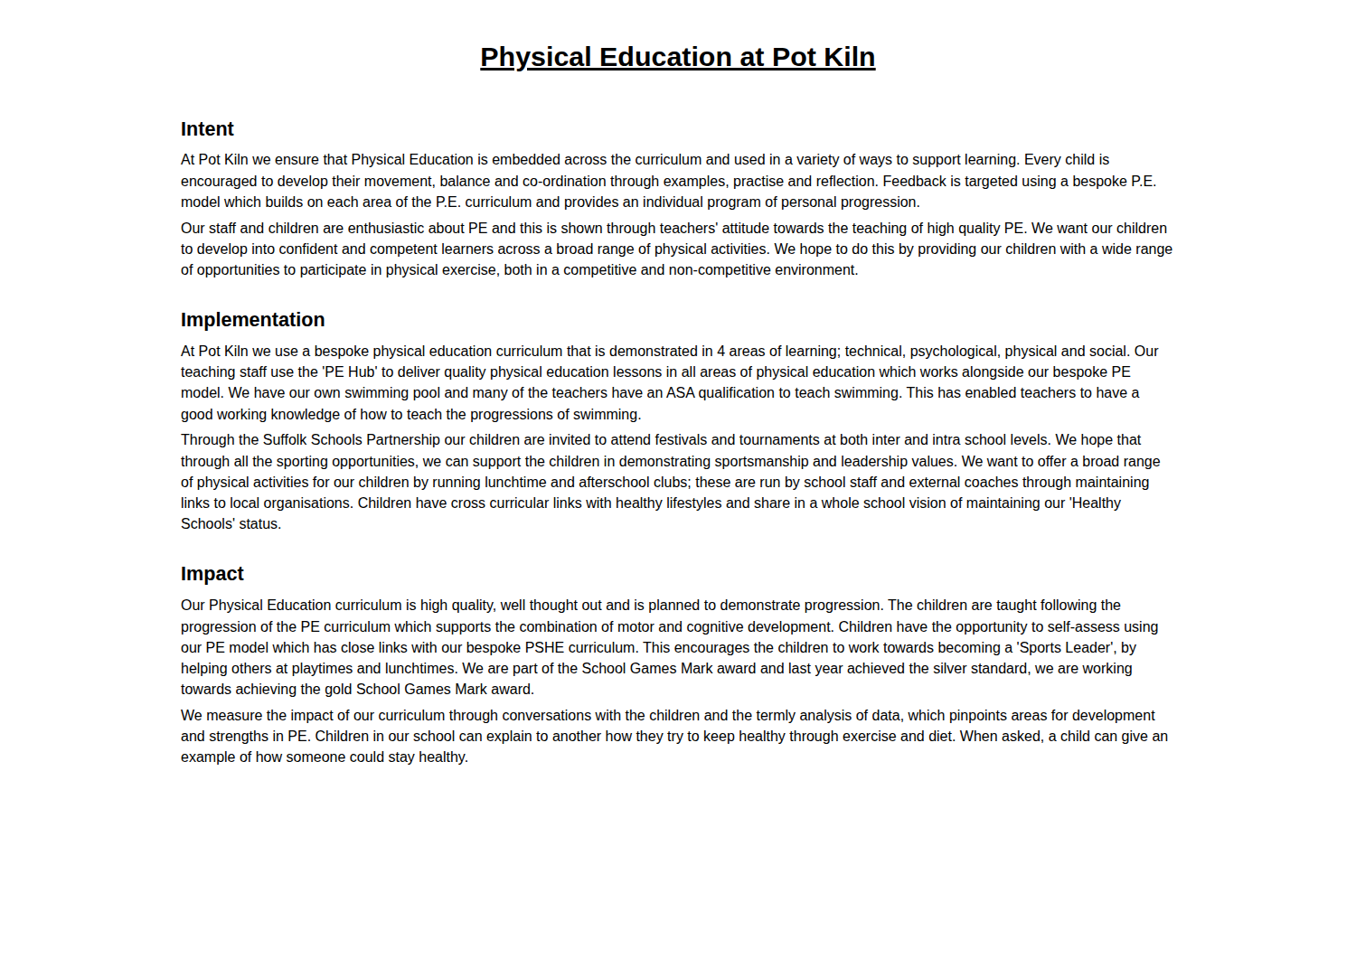Physical Education at Pot Kiln
Intent
At Pot Kiln we ensure that Physical Education is embedded across the curriculum and used in a variety of ways to support learning. Every child is encouraged to develop their movement, balance and co-ordination through examples, practise and reflection. Feedback is targeted using a bespoke P.E. model which builds on each area of the P.E. curriculum and provides an individual program of personal progression.
Our staff and children are enthusiastic about PE and this is shown through teachers' attitude towards the teaching of high quality PE. We want our children to develop into confident and competent learners across a broad range of physical activities. We hope to do this by providing our children with a wide range of opportunities to participate in physical exercise, both in a competitive and non-competitive environment.
Implementation
At Pot Kiln we use a bespoke physical education curriculum that is demonstrated in 4 areas of learning; technical, psychological, physical and social. Our teaching staff use the 'PE Hub' to deliver quality physical education lessons in all areas of physical education which works alongside our bespoke PE model. We have our own swimming pool and many of the teachers have an ASA qualification to teach swimming. This has enabled teachers to have a good working knowledge of how to teach the progressions of swimming.
Through the Suffolk Schools Partnership our children are invited to attend festivals and tournaments at both inter and intra school levels. We hope that through all the sporting opportunities, we can support the children in demonstrating sportsmanship and leadership values. We want to offer a broad range of physical activities for our children by running lunchtime and afterschool clubs; these are run by school staff and external coaches through maintaining links to local organisations. Children have cross curricular links with healthy lifestyles and share in a whole school vision of maintaining our 'Healthy Schools' status.
Impact
Our Physical Education curriculum is high quality, well thought out and is planned to demonstrate progression. The children are taught following the progression of the PE curriculum which supports the combination of motor and cognitive development. Children have the opportunity to self-assess using our PE model which has close links with our bespoke PSHE curriculum. This encourages the children to work towards becoming a 'Sports Leader', by helping others at playtimes and lunchtimes. We are part of the School Games Mark award and last year achieved the silver standard, we are working towards achieving the gold School Games Mark award.
We measure the impact of our curriculum through conversations with the children and the termly analysis of data, which pinpoints areas for development and strengths in PE. Children in our school can explain to another how they try to keep healthy through exercise and diet. When asked, a child can give an example of how someone could stay healthy.